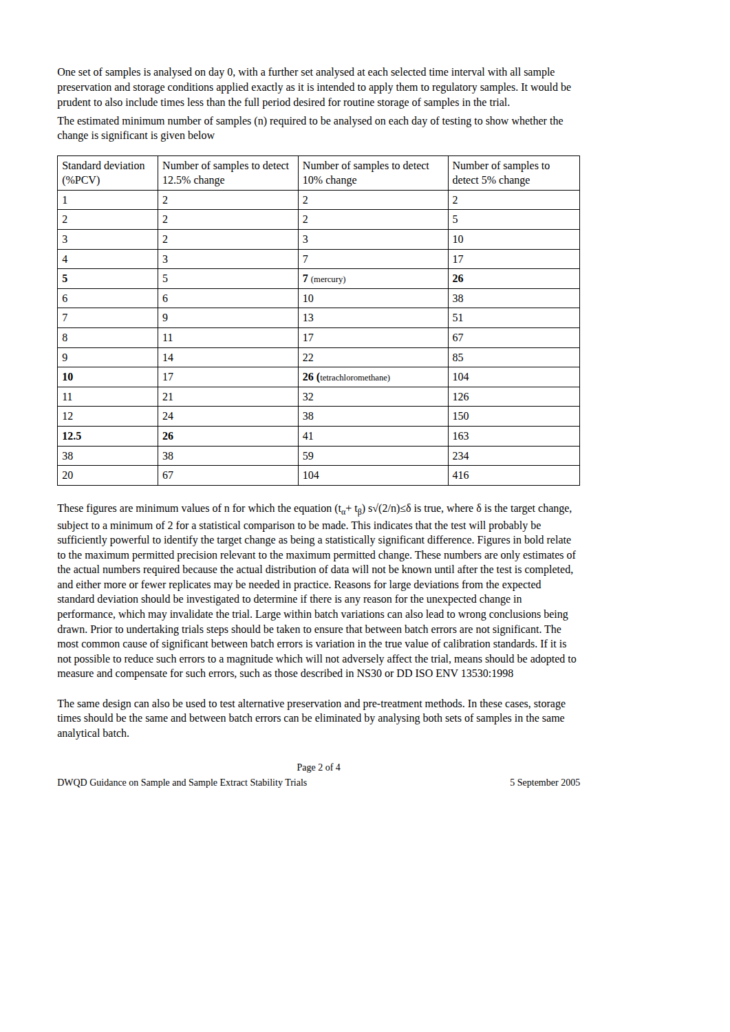One set of samples is analysed on day 0, with a further set analysed at each selected time interval with all sample preservation and storage conditions applied exactly as it is intended to apply them to regulatory samples. It would be prudent to also include times less than the full period desired for routine storage of samples in the trial.
The estimated minimum number of samples (n) required to be analysed on each day of testing to show whether the change is significant is given below
| Standard deviation (%PCV) | Number of samples to detect 12.5% change | Number of samples to detect 10% change | Number of samples to detect 5% change |
| --- | --- | --- | --- |
| 1 | 2 | 2 | 2 |
| 2 | 2 | 2 | 5 |
| 3 | 2 | 3 | 10 |
| 4 | 3 | 7 | 17 |
| 5 | 5 | 7 (mercury) | 26 |
| 6 | 6 | 10 | 38 |
| 7 | 9 | 13 | 51 |
| 8 | 11 | 17 | 67 |
| 9 | 14 | 22 | 85 |
| 10 | 17 | 26 ( tetrachloromethane) | 104 |
| 11 | 21 | 32 | 126 |
| 12 | 24 | 38 | 150 |
| 12.5 | 26 | 41 | 163 |
| 38 | 38 | 59 | 234 |
| 20 | 67 | 104 | 416 |
These figures are minimum values of n for which the equation (tα+ tβ) s√(2/n)≤δ is true, where δ is the target change, subject to a minimum of 2 for a statistical comparison to be made. This indicates that the test will probably be sufficiently powerful to identify the target change as being a statistically significant difference. Figures in bold relate to the maximum permitted precision relevant to the maximum permitted change. These numbers are only estimates of the actual numbers required because the actual distribution of data will not be known until after the test is completed, and either more or fewer replicates may be needed in practice. Reasons for large deviations from the expected standard deviation should be investigated to determine if there is any reason for the unexpected change in performance, which may invalidate the trial. Large within batch variations can also lead to wrong conclusions being drawn. Prior to undertaking trials steps should be taken to ensure that between batch errors are not significant. The most common cause of significant between batch errors is variation in the true value of calibration standards. If it is not possible to reduce such errors to a magnitude which will not adversely affect the trial, means should be adopted to measure and compensate for such errors, such as those described in NS30 or DD ISO ENV 13530:1998
The same design can also be used to test alternative preservation and pre-treatment methods. In these cases, storage times should be the same and between batch errors can be eliminated by analysing both sets of samples in the same analytical batch.
Page 2 of 4
DWQD Guidance on Sample and Sample Extract Stability Trials 5 September 2005